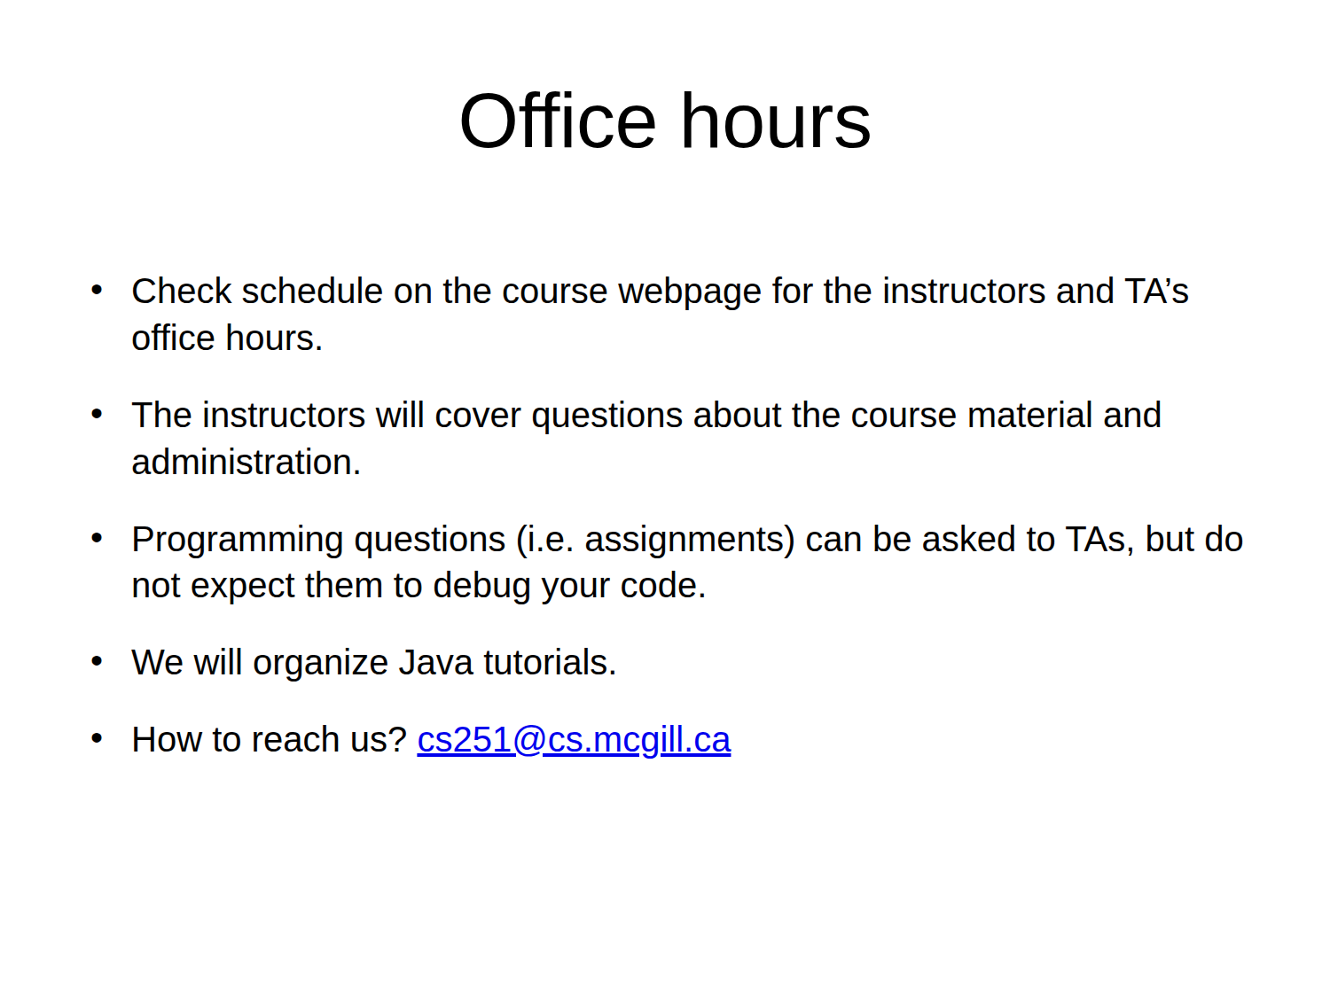Office hours
Check schedule on the course webpage for the instructors and TA’s office hours.
The instructors will cover questions about the course material and administration.
Programming questions (i.e. assignments) can be asked to TAs, but do not expect them to debug your code.
We will organize Java tutorials.
How to reach us? cs251@cs.mcgill.ca